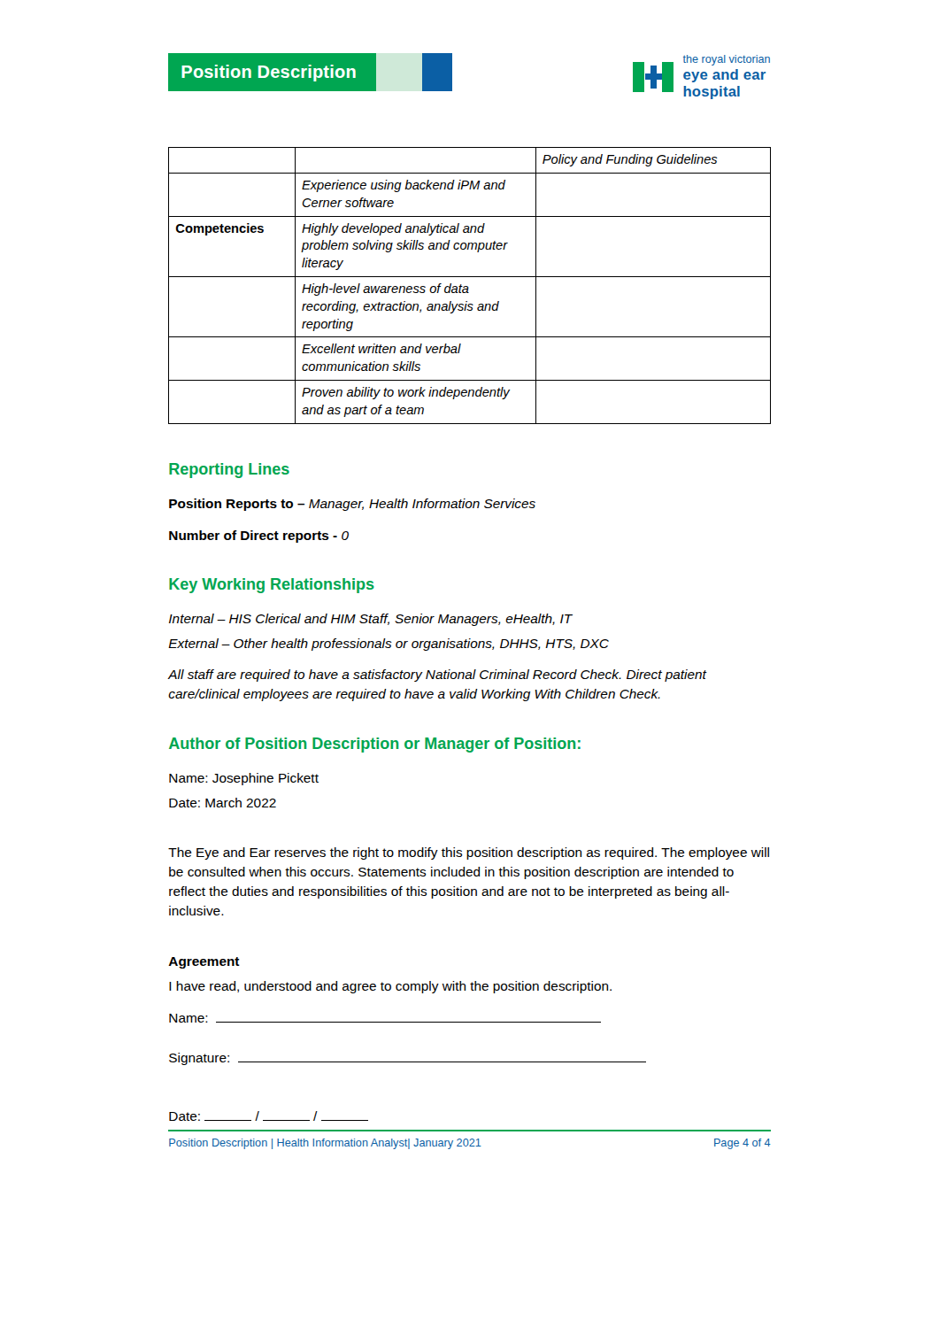Position Description
the royal victorian
eye and ear
hospital
| | | Policy and Funding Guidelines |
| | Experience using backend iPM and Cerner software | |
| Competencies | Highly developed analytical and problem solving skills and computer literacy | |
| | High-level awareness of data recording, extraction, analysis and reporting | |
| | Excellent written and verbal communication skills | |
| | Proven ability to work independently and as part of a team | |
Reporting Lines
Position Reports to – Manager, Health Information Services
Number of Direct reports - 0
Key Working Relationships
Internal – HIS Clerical and HIM Staff, Senior Managers, eHealth, IT
External – Other health professionals or organisations, DHHS, HTS, DXC
All staff are required to have a satisfactory National Criminal Record Check. Direct patient care/clinical employees are required to have a valid Working With Children Check.
Author of Position Description or Manager of Position:
Name: Josephine Pickett
Date: March 2022
The Eye and Ear reserves the right to modify this position description as required. The employee will be consulted when this occurs. Statements included in this position description are intended to reflect the duties and responsibilities of this position and are not to be interpreted as being all-inclusive.
Agreement
I have read, understood and agree to comply with the position description.
Name:
Signature:
Date: / /
Position Description | Health Information Analyst| January 2021
Page 4 of 4